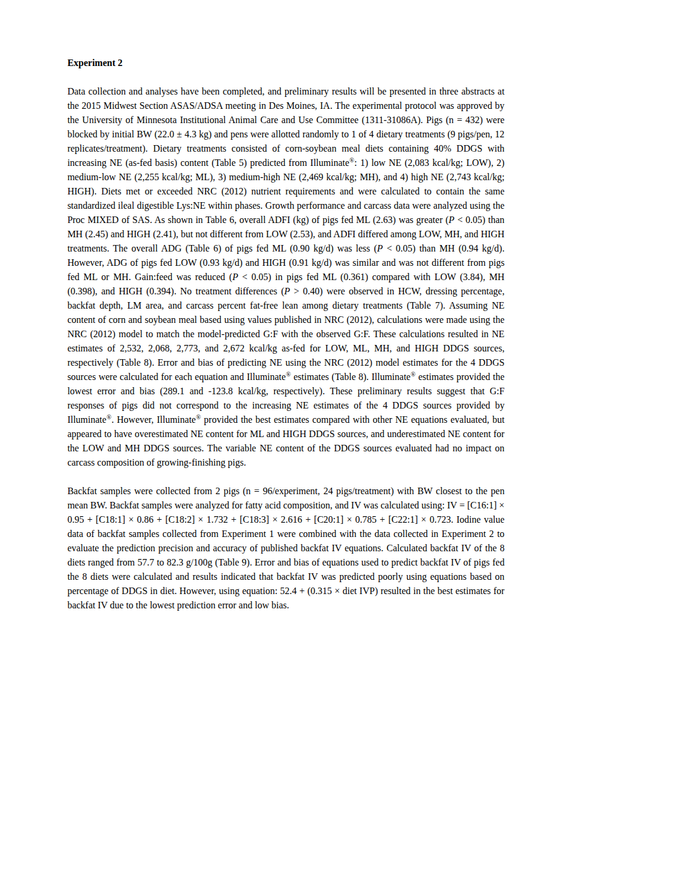Experiment 2
Data collection and analyses have been completed, and preliminary results will be presented in three abstracts at the 2015 Midwest Section ASAS/ADSA meeting in Des Moines, IA. The experimental protocol was approved by the University of Minnesota Institutional Animal Care and Use Committee (1311-31086A). Pigs (n = 432) were blocked by initial BW (22.0 ± 4.3 kg) and pens were allotted randomly to 1 of 4 dietary treatments (9 pigs/pen, 12 replicates/treatment). Dietary treatments consisted of corn-soybean meal diets containing 40% DDGS with increasing NE (as-fed basis) content (Table 5) predicted from Illuminate®: 1) low NE (2,083 kcal/kg; LOW), 2) medium-low NE (2,255 kcal/kg; ML), 3) medium-high NE (2,469 kcal/kg; MH), and 4) high NE (2,743 kcal/kg; HIGH). Diets met or exceeded NRC (2012) nutrient requirements and were calculated to contain the same standardized ileal digestible Lys:NE within phases. Growth performance and carcass data were analyzed using the Proc MIXED of SAS. As shown in Table 6, overall ADFI (kg) of pigs fed ML (2.63) was greater (P < 0.05) than MH (2.45) and HIGH (2.41), but not different from LOW (2.53), and ADFI differed among LOW, MH, and HIGH treatments. The overall ADG (Table 6) of pigs fed ML (0.90 kg/d) was less (P < 0.05) than MH (0.94 kg/d). However, ADG of pigs fed LOW (0.93 kg/d) and HIGH (0.91 kg/d) was similar and was not different from pigs fed ML or MH. Gain:feed was reduced (P < 0.05) in pigs fed ML (0.361) compared with LOW (3.84), MH (0.398), and HIGH (0.394). No treatment differences (P > 0.40) were observed in HCW, dressing percentage, backfat depth, LM area, and carcass percent fat-free lean among dietary treatments (Table 7). Assuming NE content of corn and soybean meal based using values published in NRC (2012), calculations were made using the NRC (2012) model to match the model-predicted G:F with the observed G:F. These calculations resulted in NE estimates of 2,532, 2,068, 2,773, and 2,672 kcal/kg as-fed for LOW, ML, MH, and HIGH DDGS sources, respectively (Table 8). Error and bias of predicting NE using the NRC (2012) model estimates for the 4 DDGS sources were calculated for each equation and Illuminate® estimates (Table 8). Illuminate® estimates provided the lowest error and bias (289.1 and -123.8 kcal/kg, respectively). These preliminary results suggest that G:F responses of pigs did not correspond to the increasing NE estimates of the 4 DDGS sources provided by Illuminate®. However, Illuminate® provided the best estimates compared with other NE equations evaluated, but appeared to have overestimated NE content for ML and HIGH DDGS sources, and underestimated NE content for the LOW and MH DDGS sources. The variable NE content of the DDGS sources evaluated had no impact on carcass composition of growing-finishing pigs.
Backfat samples were collected from 2 pigs (n = 96/experiment, 24 pigs/treatment) with BW closest to the pen mean BW. Backfat samples were analyzed for fatty acid composition, and IV was calculated using: IV = [C16:1] × 0.95 + [C18:1] × 0.86 + [C18:2] × 1.732 + [C18:3] × 2.616 + [C20:1] × 0.785 + [C22:1] × 0.723. Iodine value data of backfat samples collected from Experiment 1 were combined with the data collected in Experiment 2 to evaluate the prediction precision and accuracy of published backfat IV equations. Calculated backfat IV of the 8 diets ranged from 57.7 to 82.3 g/100g (Table 9). Error and bias of equations used to predict backfat IV of pigs fed the 8 diets were calculated and results indicated that backfat IV was predicted poorly using equations based on percentage of DDGS in diet. However, using equation: 52.4 + (0.315 × diet IVP) resulted in the best estimates for backfat IV due to the lowest prediction error and low bias.